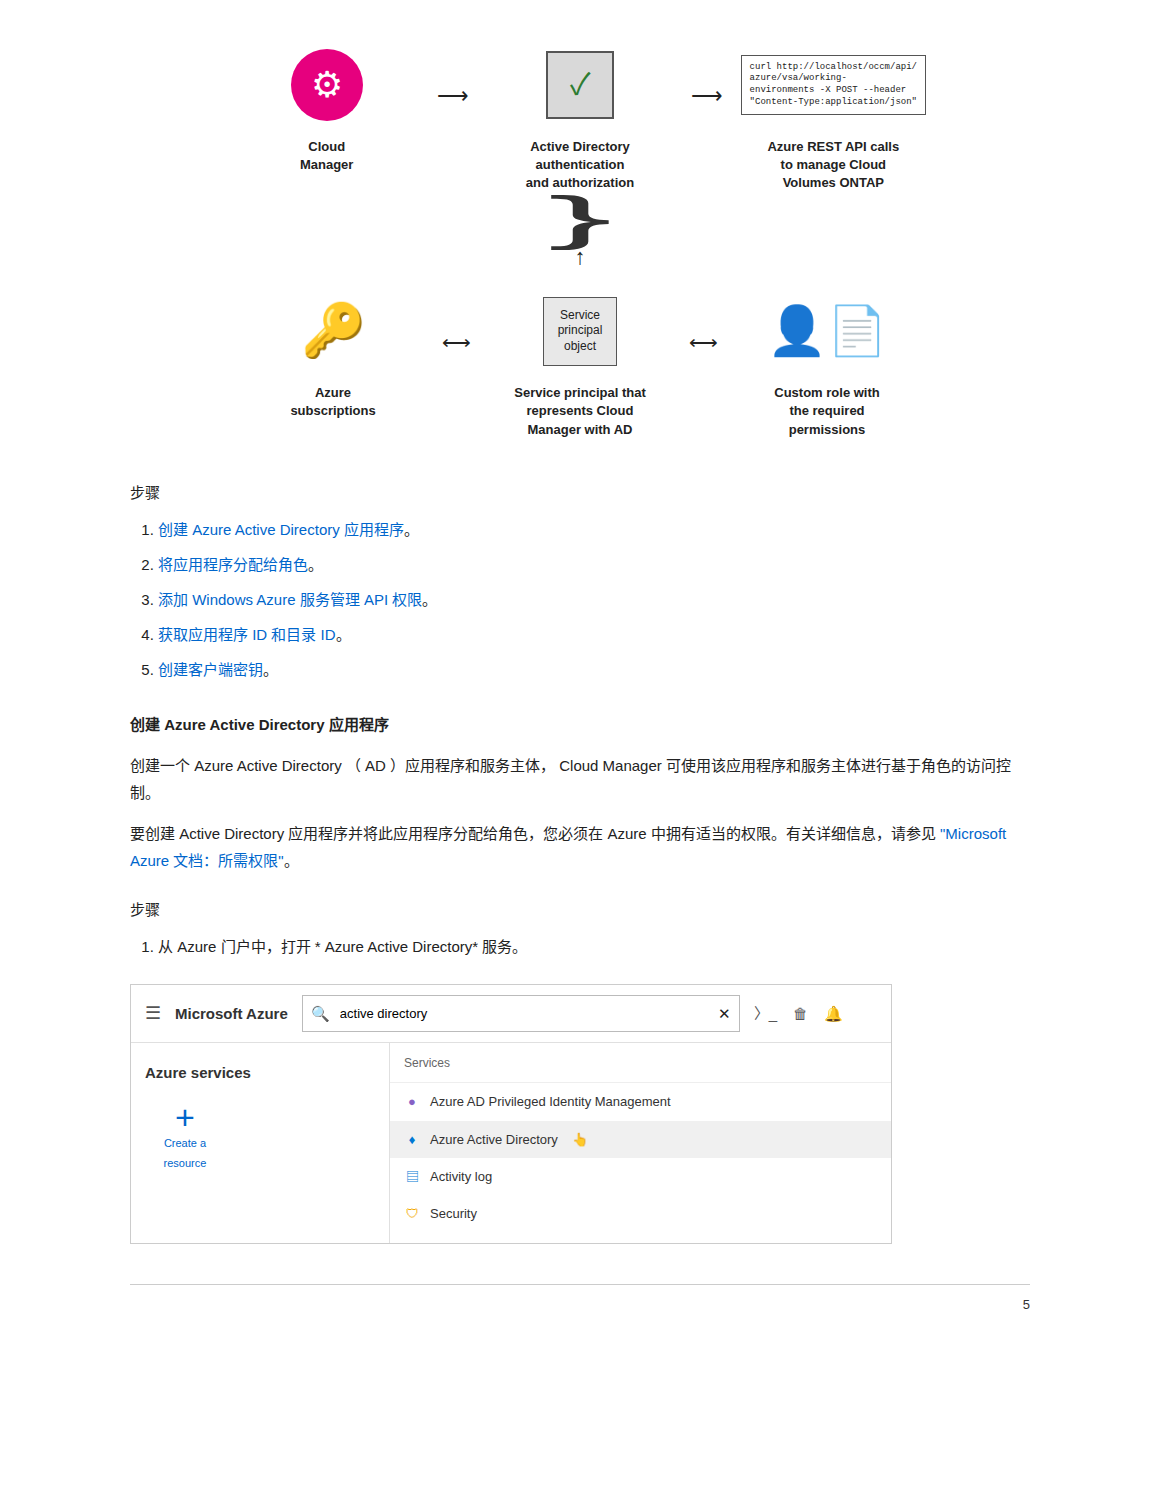⚙
Cloud
Manager
⟶
✓
Active Directory
authentication
and authorization
⟶
curl http://localhost/occm/api/
azure/vsa/working-
environments -X POST --header
"Content-Type:application/json"
Azure REST API calls
to manage Cloud
Volumes ONTAP
}
↑
🔑
Azure
subscriptions
⟷
Service
principal
object
Service principal that
represents Cloud
Manager with AD
⟷
👤📄
Custom role with
the required
permissions
步骤
创建 Azure Active Directory 应用程序。
将应用程序分配给角色。
添加 Windows Azure 服务管理 API 权限。
获取应用程序 ID 和目录 ID。
创建客户端密钥。
创建 Azure Active Directory 应用程序
创建一个 Azure Active Directory （ AD ）应用程序和服务主体， Cloud Manager 可使用该应用程序和服务主体进行基于角色的访问控制。
要创建 Active Directory 应用程序并将此应用程序分配给角色，您必须在 Azure 中拥有适当的权限。有关详细信息，请参见 "Microsoft Azure 文档：所需权限"。
步骤
从 Azure 门户中，打开 * Azure Active Directory* 服务。
☰ Microsoft Azure
🔍 ✕
〉_ 🗑 🔔
Azure services
+
Create a
resource
Services
●Azure AD Privileged Identity Management
♦Azure Active Directory 👆
▤Activity log
🛡Security
5